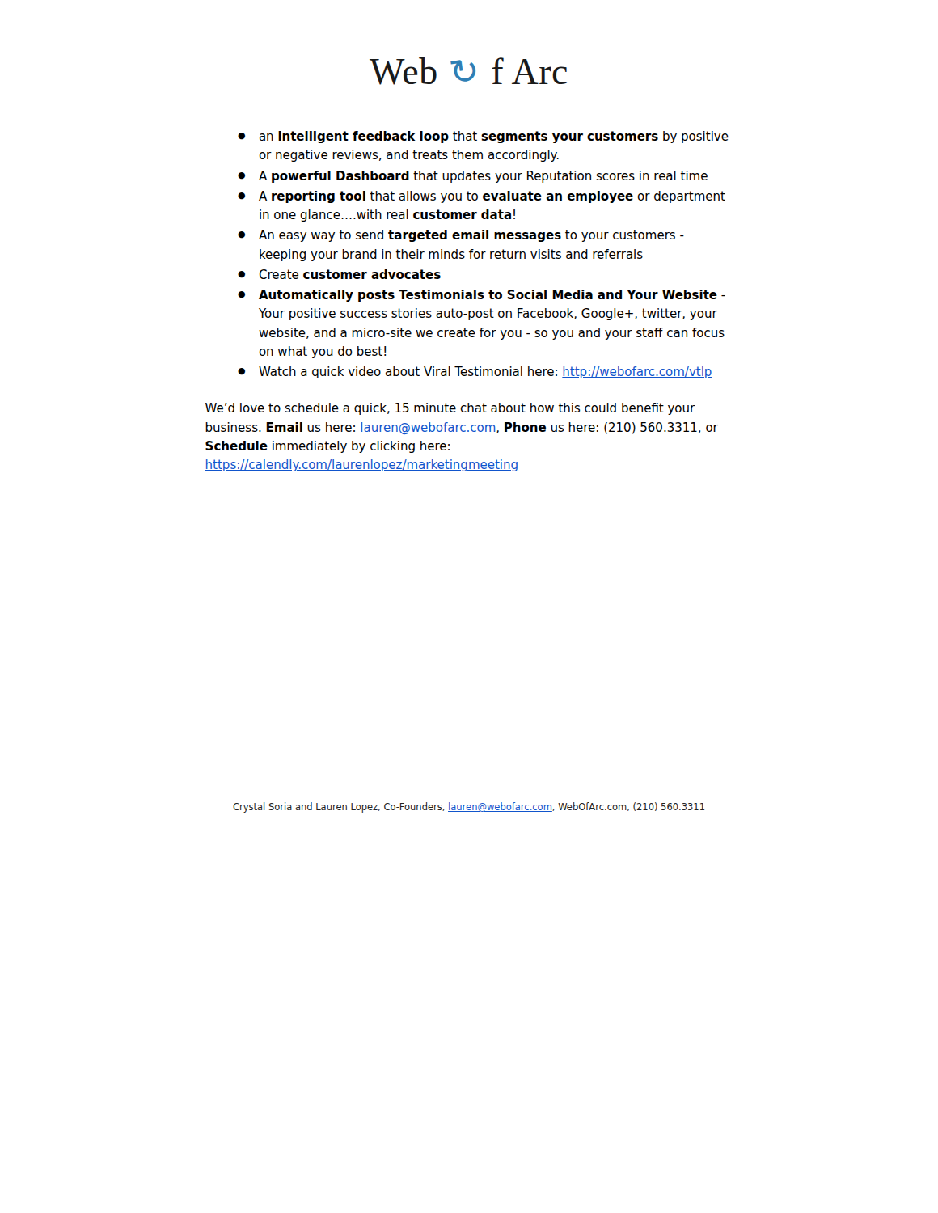Web ↻ f Arc
an intelligent feedback loop that segments your customers by positive or negative reviews, and treats them accordingly.
A powerful Dashboard that updates your Reputation scores in real time
A reporting tool that allows you to evaluate an employee or department in one glance….with real customer data!
An easy way to send targeted email messages to your customers - keeping your brand in their minds for return visits and referrals
Create customer advocates
Automatically posts Testimonials to Social Media and Your Website - Your positive success stories auto-post on Facebook, Google+, twitter, your website, and a micro-site we create for you - so you and your staff can focus on what you do best!
Watch a quick video about Viral Testimonial here: http://webofarc.com/vtlp
We’d love to schedule a quick, 15 minute chat about how this could benefit your business. Email us here: lauren@webofarc.com, Phone us here: (210) 560.3311, or Schedule immediately by clicking here:
https://calendly.com/laurenlopez/marketingmeeting
Crystal Soria and Lauren Lopez, Co-Founders, lauren@webofarc.com, WebOfArc.com, (210) 560.3311